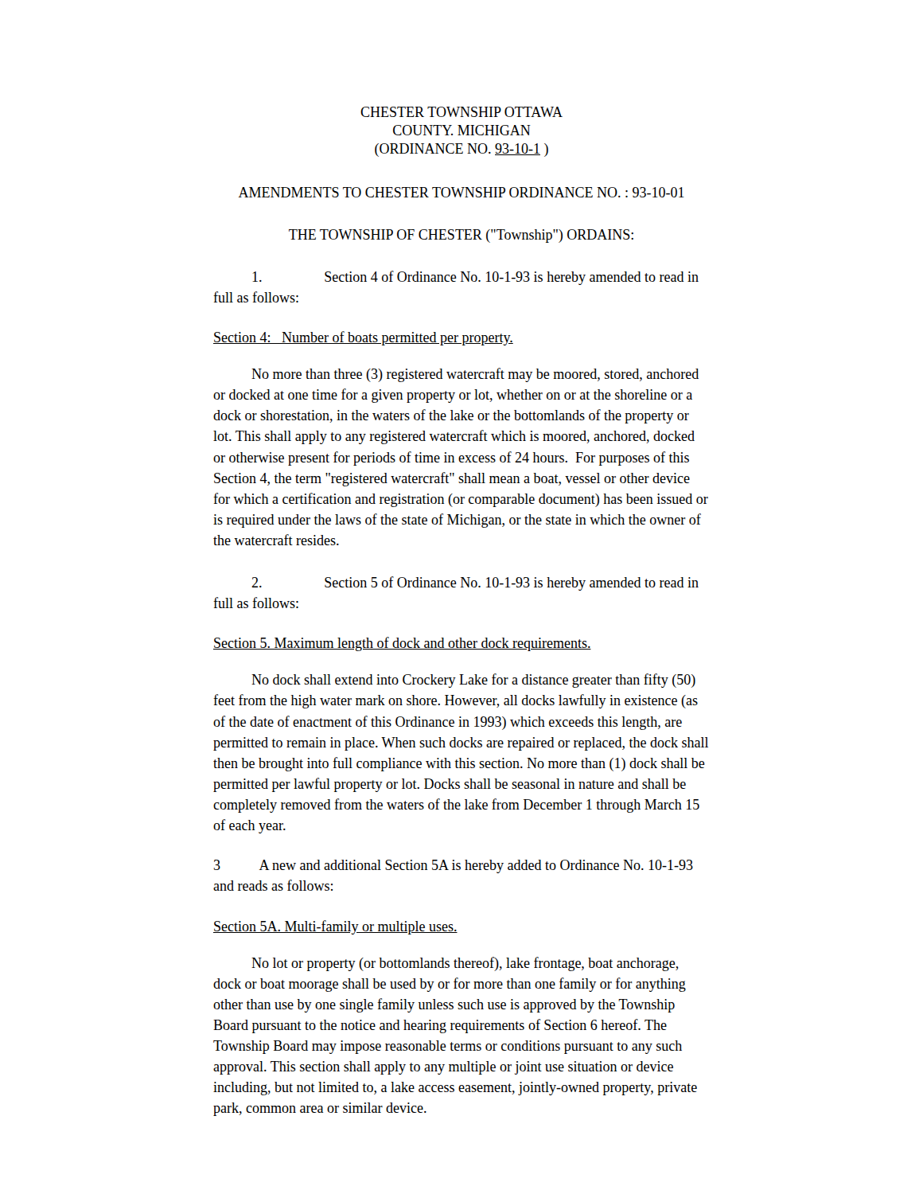CHESTER TOWNSHIP OTTAWA COUNTY. MICHIGAN (ORDINANCE NO. 93-10-1 )
AMENDMENTS TO CHESTER TOWNSHIP ORDINANCE NO. : 93-10-01
THE TOWNSHIP OF CHESTER ("Township") ORDAINS:
1. Section 4 of Ordinance No. 10-1-93 is hereby amended to read in full as follows:
Section 4: Number of boats permitted per property.
No more than three (3) registered watercraft may be moored, stored, anchored or docked at one time for a given property or lot, whether on or at the shoreline or a dock or shorestation, in the waters of the lake or the bottomlands of the property or lot. This shall apply to any registered watercraft which is moored, anchored, docked or otherwise present for periods of time in excess of 24 hours. For purposes of this Section 4, the term "registered watercraft" shall mean a boat, vessel or other device for which a certification and registration (or comparable document) has been issued or is required under the laws of the state of Michigan, or the state in which the owner of the watercraft resides.
2. Section 5 of Ordinance No. 10-1-93 is hereby amended to read in full as follows:
Section 5. Maximum length of dock and other dock requirements.
No dock shall extend into Crockery Lake for a distance greater than fifty (50) feet from the high water mark on shore. However, all docks lawfully in existence (as of the date of enactment of this Ordinance in 1993) which exceeds this length, are permitted to remain in place. When such docks are repaired or replaced, the dock shall then be brought into full compliance with this section. No more than (1) dock shall be permitted per lawful property or lot. Docks shall be seasonal in nature and shall be completely removed from the waters of the lake from December 1 through March 15 of each year.
3 A new and additional Section 5A is hereby added to Ordinance No. 10-1-93 and reads as follows:
Section 5A. Multi-family or multiple uses.
No lot or property (or bottomlands thereof), lake frontage, boat anchorage, dock or boat moorage shall be used by or for more than one family or for anything other than use by one single family unless such use is approved by the Township Board pursuant to the notice and hearing requirements of Section 6 hereof. The Township Board may impose reasonable terms or conditions pursuant to any such approval. This section shall apply to any multiple or joint use situation or device including, but not limited to, a lake access easement, jointly-owned property, private park, common area or similar device.